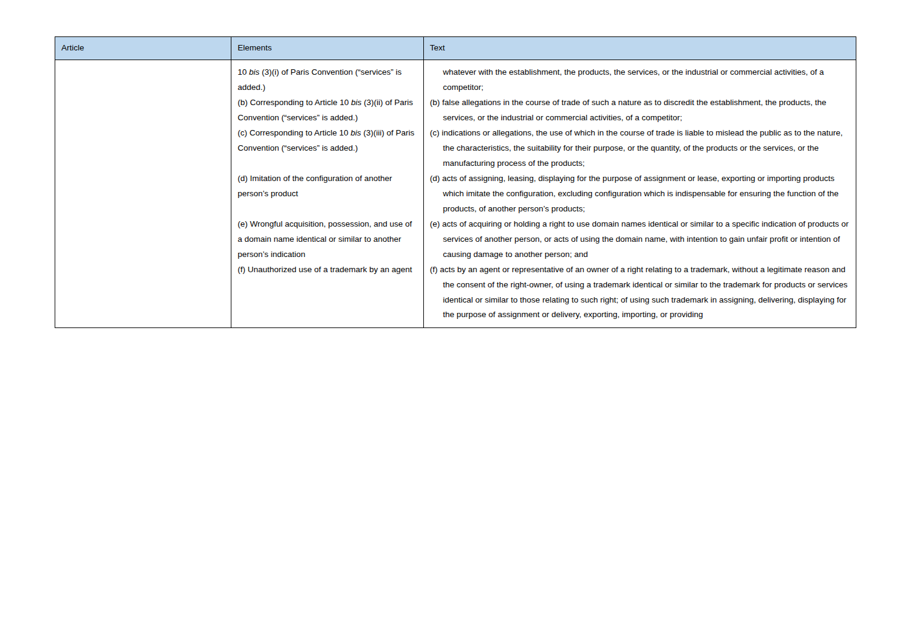| Article | Elements | Text |
| --- | --- | --- |
| | 10 bis (3)(i) of Paris Convention (“services” is added.) (b) Corresponding to Article 10 bis (3)(ii) of Paris Convention (“services” is added.) (c) Corresponding to Article 10 bis (3)(iii) of Paris Convention (“services” is added.) (d) Imitation of the configuration of another person’s product (e) Wrongful acquisition, possession, and use of a domain name identical or similar to another person’s indication (f) Unauthorized use of a trademark by an agent | whatever with the establishment, the products, the services, or the industrial or commercial activities, of a competitor; (b) false allegations in the course of trade of such a nature as to discredit the establishment, the products, the services, or the industrial or commercial activities, of a competitor; (c) indications or allegations, the use of which in the course of trade is liable to mislead the public as to the nature, the characteristics, the suitability for their purpose, or the quantity, of the products or the services, or the manufacturing process of the products; (d) acts of assigning, leasing, displaying for the purpose of assignment or lease, exporting or importing products which imitate the configuration, excluding configuration which is indispensable for ensuring the function of the products, of another person’s products; (e) acts of acquiring or holding a right to use domain names identical or similar to a specific indication of products or services of another person, or acts of using the domain name, with intention to gain unfair profit or intention of causing damage to another person; and (f) acts by an agent or representative of an owner of a right relating to a trademark, without a legitimate reason and the consent of the right-owner, of using a trademark identical or similar to the trademark for products or services identical or similar to those relating to such right; of using such trademark in assigning, delivering, displaying for the purpose of assignment or delivery, exporting, importing, or providing |